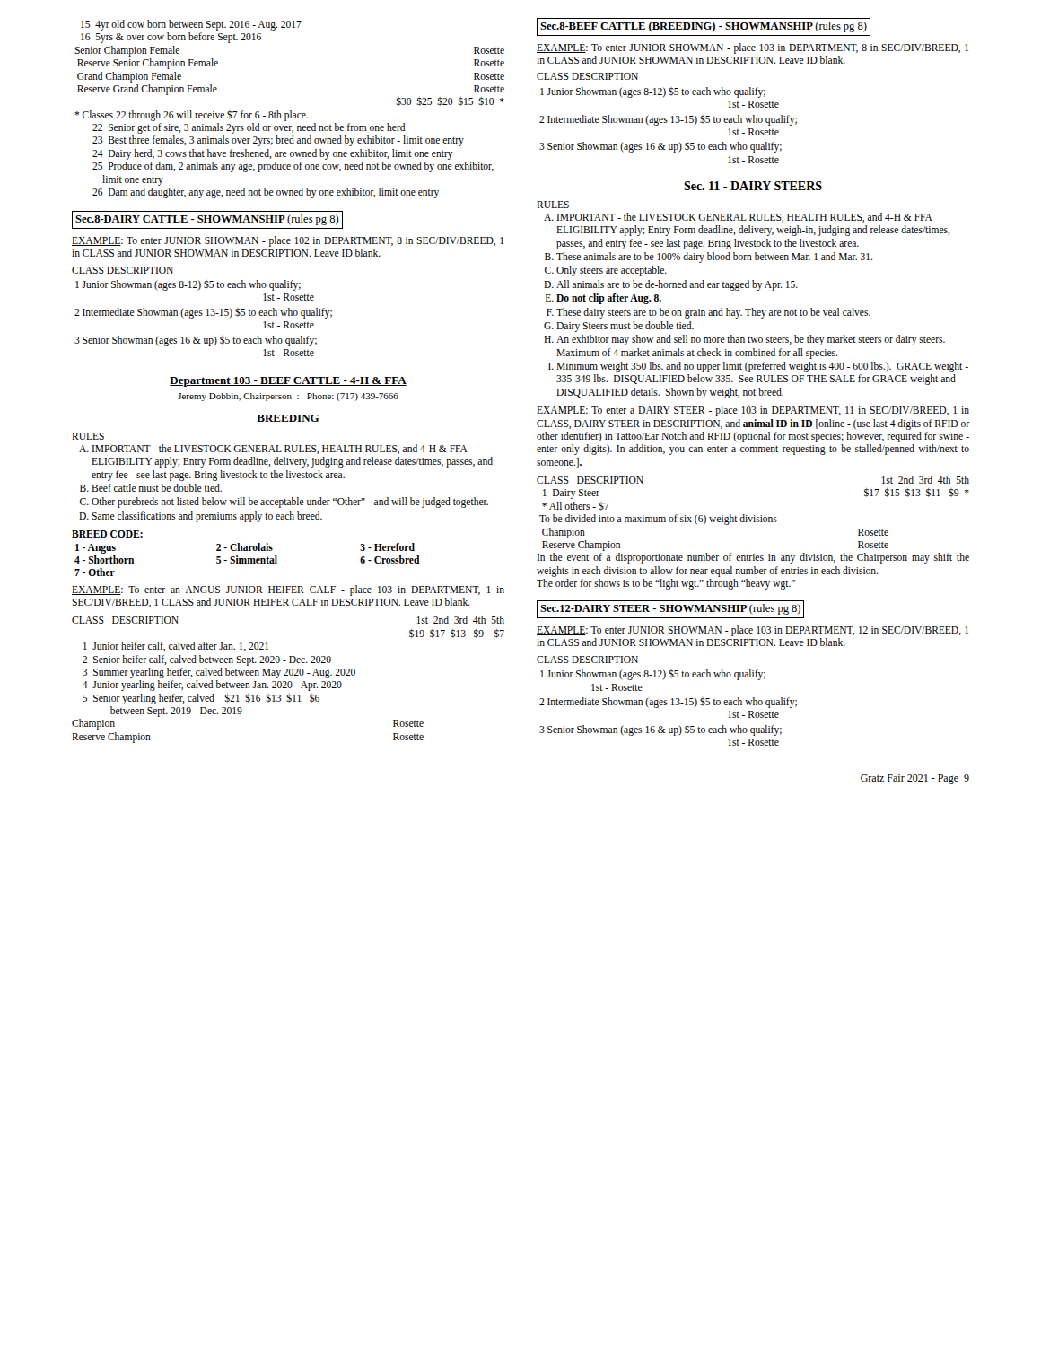15 4yr old cow born between Sept. 2016 - Aug. 2017
16 5yrs & over cow born before Sept. 2016
Senior Champion Female Rosette
Reserve Senior Champion Female Rosette
Grand Champion Female Rosette
Reserve Grand Champion Female Rosette
$30 $25 $20 $15 $10 *
* Classes 22 through 26 will receive $7 for 6 - 8th place.
22 Senior get of sire, 3 animals 2yrs old or over, need not be from one herd
23 Best three females, 3 animals over 2yrs; bred and owned by exhibitor - limit one entry
24 Dairy herd, 3 cows that have freshened, are owned by one exhibitor, limit one entry
25 Produce of dam, 2 animals any age, produce of one cow, need not be owned by one exhibitor, limit one entry
26 Dam and daughter, any age, need not be owned by one exhibitor, limit one entry
Sec.8-DAIRY CATTLE - SHOWMANSHIP (rules pg 8)
EXAMPLE: To enter JUNIOR SHOWMAN - place 102 in DEPARTMENT, 8 in SEC/DIV/BREED, 1 in CLASS and JUNIOR SHOWMAN in DESCRIPTION. Leave ID blank.
CLASS DESCRIPTION
1 Junior Showman (ages 8-12) $5 to each who qualify;
1st - Rosette
2 Intermediate Showman (ages 13-15) $5 to each who qualify;
1st - Rosette
3 Senior Showman (ages 16 & up) $5 to each who qualify;
1st - Rosette
Department 103 - BEEF CATTLE - 4-H & FFA
Jeremy Dobbin, Chairperson : Phone: (717) 439-7666
BREEDING
RULES
IMPORTANT - the LIVESTOCK GENERAL RULES, HEALTH RULES, and 4-H & FFA ELIGIBILITY apply; Entry Form deadline, delivery, judging and release dates/times, passes, and entry fee - see last page. Bring livestock to the livestock area.
Beef cattle must be double tied.
Other purebreds not listed below will be acceptable under “Other” - and will be judged together.
Same classifications and premiums apply to each breed.
BREED CODE:
| 1 - Angus | 2 - Charolais | 3 - Hereford |
| 4 - Shorthorn | 5 - Simmental | 6 - Crossbred |
| 7 - Other |
EXAMPLE: To enter an ANGUS JUNIOR HEIFER CALF - place 103 in DEPARTMENT, 1 in SEC/DIV/BREED, 1 CLASS and JUNIOR HEIFER CALF in DESCRIPTION. Leave ID blank.
CLASS DESCRIPTION 1st 2nd 3rd 4th 5th
$19 $17 $13 $9 $7
1 Junior heifer calf, calved after Jan. 1, 2021
2 Senior heifer calf, calved between Sept. 2020 - Dec. 2020
3 Summer yearling heifer, calved between May 2020 - Aug. 2020
4 Junior yearling heifer, calved between Jan. 2020 - Apr. 2020
5 Senior yearling heifer, calved $21 $16 $13 $11 $6
between Sept. 2019 - Dec. 2019
Champion Rosette
Reserve Champion Rosette
Sec.8-BEEF CATTLE (BREEDING) - SHOWMANSHIP (rules pg 8)
EXAMPLE: To enter JUNIOR SHOWMAN - place 103 in DEPARTMENT, 8 in SEC/DIV/BREED, 1 in CLASS and JUNIOR SHOWMAN in DESCRIPTION. Leave ID blank.
CLASS DESCRIPTION
1 Junior Showman (ages 8-12) $5 to each who qualify;
1st - Rosette
2 Intermediate Showman (ages 13-15) $5 to each who qualify;
1st - Rosette
3 Senior Showman (ages 16 & up) $5 to each who qualify;
1st - Rosette
Sec. 11 - DAIRY STEERS
RULES
IMPORTANT - the LIVESTOCK GENERAL RULES, HEALTH RULES, and 4-H & FFA ELIGIBILITY apply; Entry Form deadline, delivery, weigh-in, judging and release dates/times, passes, and entry fee - see last page. Bring livestock to the livestock area.
These animals are to be 100% dairy blood born between Mar. 1 and Mar. 31.
Only steers are acceptable.
All animals are to be de-horned and ear tagged by Apr. 15.
Do not clip after Aug. 8.
These dairy steers are to be on grain and hay. They are not to be veal calves.
Dairy Steers must be double tied.
An exhibitor may show and sell no more than two steers, be they market steers or dairy steers. Maximum of 4 market animals at check-in combined for all species.
Minimum weight 350 lbs. and no upper limit (preferred weight is 400 - 600 lbs.). GRACE weight - 335-349 lbs. DISQUALIFIED below 335. See RULES OF THE SALE for GRACE weight and DISQUALIFIED details. Shown by weight, not breed.
EXAMPLE: To enter a DAIRY STEER - place 103 in DEPARTMENT, 11 in SEC/DIV/BREED, 1 in CLASS, DAIRY STEER in DESCRIPTION, and animal ID in ID [online - (use last 4 digits of RFID or other identifier) in Tattoo/Ear Notch and RFID (optional for most species; however, required for swine - enter only digits). In addition, you can enter a comment requesting to be stalled/penned with/next to someone.].
CLASS DESCRIPTION 1st 2nd 3rd 4th 5th
1 Dairy Steer $17 $15 $13 $11 $9 *
* All others - $7
To be divided into a maximum of six (6) weight divisions
Champion Rosette
Reserve Champion Rosette
In the event of a disproportionate number of entries in any division, the Chairperson may shift the weights in each division to allow for near equal number of entries in each division.
The order for shows is to be “light wgt.” through “heavy wgt.”
Sec.12-DAIRY STEER - SHOWMANSHIP (rules pg 8)
EXAMPLE: To enter JUNIOR SHOWMAN - place 103 in DEPARTMENT, 12 in SEC/DIV/BREED, 1 in CLASS and JUNIOR SHOWMAN in DESCRIPTION. Leave ID blank.
CLASS DESCRIPTION
1 Junior Showman (ages 8-12) $5 to each who qualify;
1st - Rosette
2 Intermediate Showman (ages 13-15) $5 to each who qualify;
1st - Rosette
3 Senior Showman (ages 16 & up) $5 to each who qualify;
1st - Rosette
Gratz Fair 2021 - Page 9